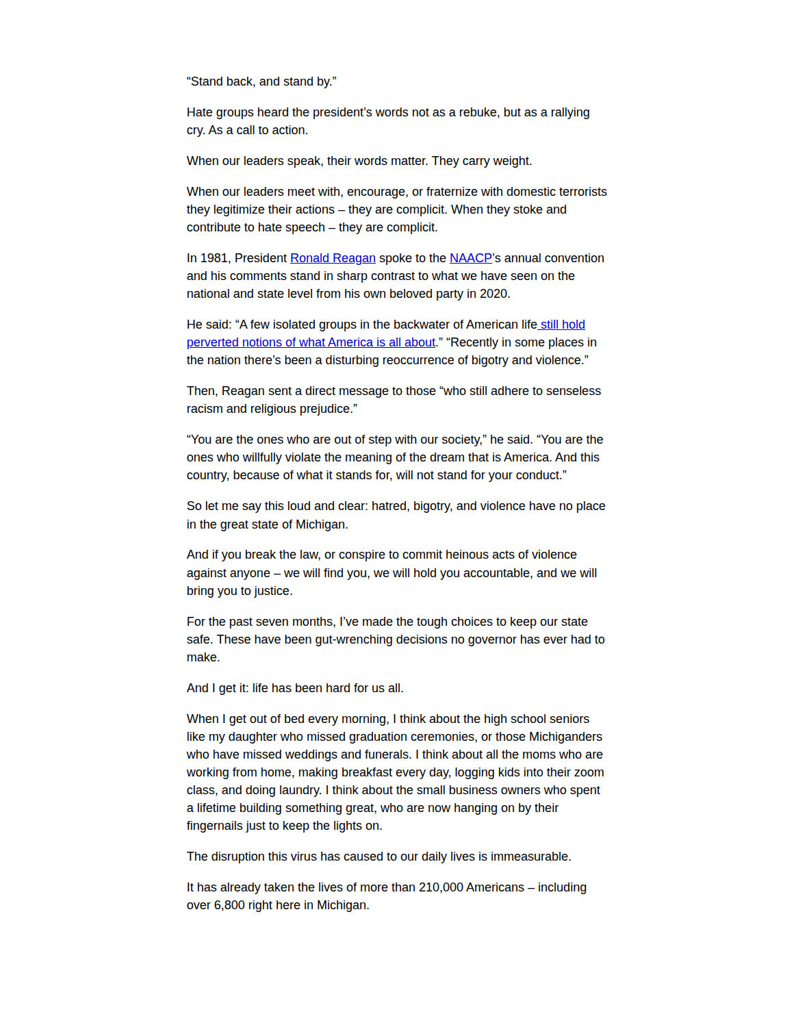“Stand back, and stand by.”
Hate groups heard the president’s words not as a rebuke, but as a rallying cry. As a call to action.
When our leaders speak, their words matter. They carry weight.
When our leaders meet with, encourage, or fraternize with domestic terrorists they legitimize their actions – they are complicit. When they stoke and contribute to hate speech – they are complicit.
In 1981, President Ronald Reagan spoke to the NAACP’s annual convention and his comments stand in sharp contrast to what we have seen on the national and state level from his own beloved party in 2020.
He said: “A few isolated groups in the backwater of American life still hold perverted notions of what America is all about.” “Recently in some places in the nation there’s been a disturbing reoccurrence of bigotry and violence.”
Then, Reagan sent a direct message to those “who still adhere to senseless racism and religious prejudice.”
“You are the ones who are out of step with our society,” he said. “You are the ones who willfully violate the meaning of the dream that is America. And this country, because of what it stands for, will not stand for your conduct.”
So let me say this loud and clear: hatred, bigotry, and violence have no place in the great state of Michigan.
And if you break the law, or conspire to commit heinous acts of violence against anyone – we will find you, we will hold you accountable, and we will bring you to justice.
For the past seven months, I’ve made the tough choices to keep our state safe. These have been gut-wrenching decisions no governor has ever had to make.
And I get it: life has been hard for us all.
When I get out of bed every morning, I think about the high school seniors like my daughter who missed graduation ceremonies, or those Michiganders who have missed weddings and funerals. I think about all the moms who are working from home, making breakfast every day, logging kids into their zoom class, and doing laundry. I think about the small business owners who spent a lifetime building something great, who are now hanging on by their fingernails just to keep the lights on.
The disruption this virus has caused to our daily lives is immeasurable.
It has already taken the lives of more than 210,000 Americans – including over 6,800 right here in Michigan.